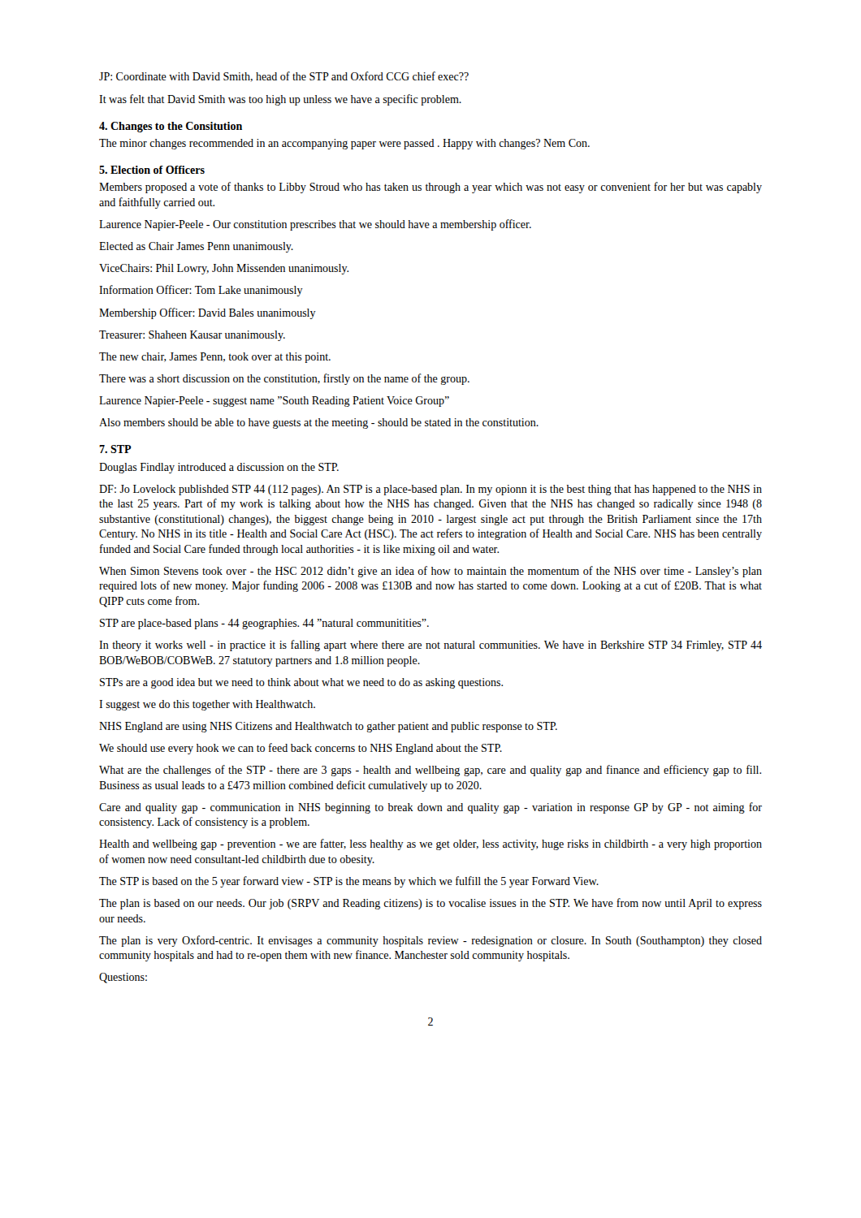JP: Coordinate with David Smith, head of the STP and Oxford CCG chief exec??
It was felt that David Smith was too high up unless we have a specific problem.
4. Changes to the Consitution
The minor changes recommended in an accompanying paper were passed . Happy with changes? Nem Con.
5. Election of Officers
Members proposed a vote of thanks to Libby Stroud who has taken us through a year which was not easy or convenient for her but was capably and faithfully carried out.
Laurence Napier-Peele - Our constitution prescribes that we should have a membership officer.
Elected as Chair James Penn unanimously.
ViceChairs: Phil Lowry, John Missenden unanimously.
Information Officer: Tom Lake unanimously
Membership Officer: David Bales unanimously
Treasurer: Shaheen Kausar unanimously.
The new chair, James Penn, took over at this point.
There was a short discussion on the constitution, firstly on the name of the group.
Laurence Napier-Peele - suggest name ”South Reading Patient Voice Group”
Also members should be able to have guests at the meeting - should be stated in the constitution.
7. STP
Douglas Findlay introduced a discussion on the STP.
DF: Jo Lovelock publishded STP 44 (112 pages). An STP is a place-based plan. In my opionn it is the best thing that has happened to the NHS in the last 25 years. Part of my work is talking about how the NHS has changed. Given that the NHS has changed so radically since 1948 (8 substantive (constitutional) changes), the biggest change being in 2010 - largest single act put through the British Parliament since the 17th Century. No NHS in its title - Health and Social Care Act (HSC). The act refers to integration of Health and Social Care. NHS has been centrally funded and Social Care funded through local authorities - it is like mixing oil and water.
When Simon Stevens took over - the HSC 2012 didn’t give an idea of how to maintain the momentum of the NHS over time - Lansley’s plan required lots of new money. Major funding 2006 - 2008 was £130B and now has started to come down. Looking at a cut of £20B. That is what QIPP cuts come from.
STP are place-based plans - 44 geographies. 44 ”natural communitities”.
In theory it works well - in practice it is falling apart where there are not natural communities. We have in Berkshire STP 34 Frimley, STP 44 BOB/WeBOB/COBWeB. 27 statutory partners and 1.8 million people.
STPs are a good idea but we need to think about what we need to do as asking questions.
I suggest we do this together with Healthwatch.
NHS England are using NHS Citizens and Healthwatch to gather patient and public response to STP.
We should use every hook we can to feed back concerns to NHS England about the STP.
What are the challenges of the STP - there are 3 gaps - health and wellbeing gap, care and quality gap and finance and efficiency gap to fill. Business as usual leads to a £473 million combined deficit cumulatively up to 2020.
Care and quality gap - communication in NHS beginning to break down and quality gap - variation in response GP by GP - not aiming for consistency. Lack of consistency is a problem.
Health and wellbeing gap - prevention - we are fatter, less healthy as we get older, less activity, huge risks in childbirth - a very high proportion of women now need consultant-led childbirth due to obesity.
The STP is based on the 5 year forward view - STP is the means by which we fulfill the 5 year Forward View.
The plan is based on our needs. Our job (SRPV and Reading citizens) is to vocalise issues in the STP. We have from now until April to express our needs.
The plan is very Oxford-centric. It envisages a community hospitals review - redesignation or closure. In South (Southampton) they closed community hospitals and had to re-open them with new finance. Manchester sold community hospitals.
Questions:
2